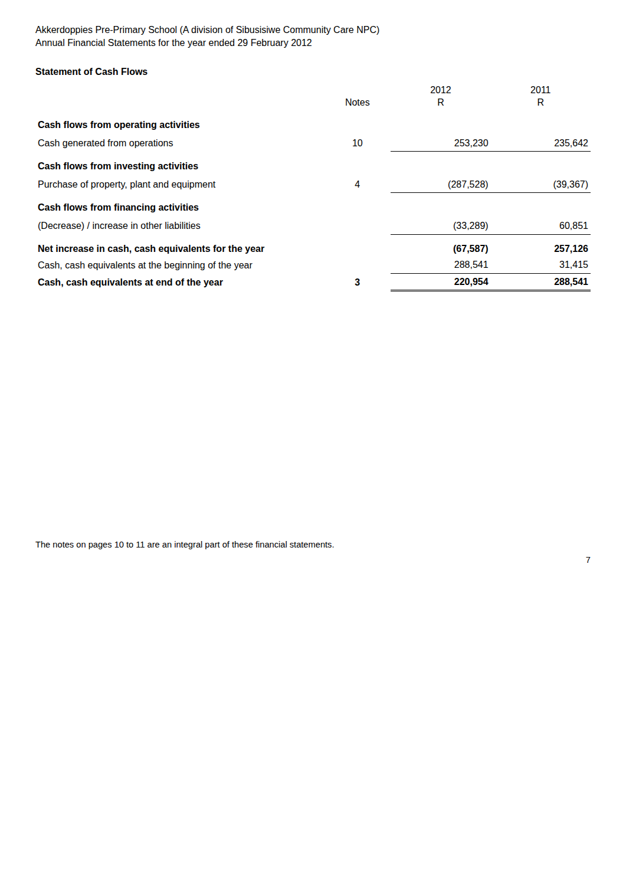Akkerdoppies Pre-Primary School (A division of Sibusisiwe Community Care NPC)
Annual Financial Statements for the year ended 29 February 2012
Statement of Cash Flows
| | Notes | 2012 R | 2011 R |
| --- | --- | --- | --- |
| Cash flows from operating activities |
| Cash generated from operations | 10 | 253,230 | 235,642 |
| Cash flows from investing activities |
| Purchase of property, plant and equipment | 4 | (287,528) | (39,367) |
| Cash flows from financing activities |
| (Decrease) / increase in other liabilities | | (33,289) | 60,851 |
| Net increase in cash, cash equivalents for the year | | (67,587) | 257,126 |
| Cash, cash equivalents at the beginning of the year | | 288,541 | 31,415 |
| Cash, cash equivalents at end of the year | 3 | 220,954 | 288,541 |
The notes on pages 10 to 11 are an integral part of these financial statements.
7